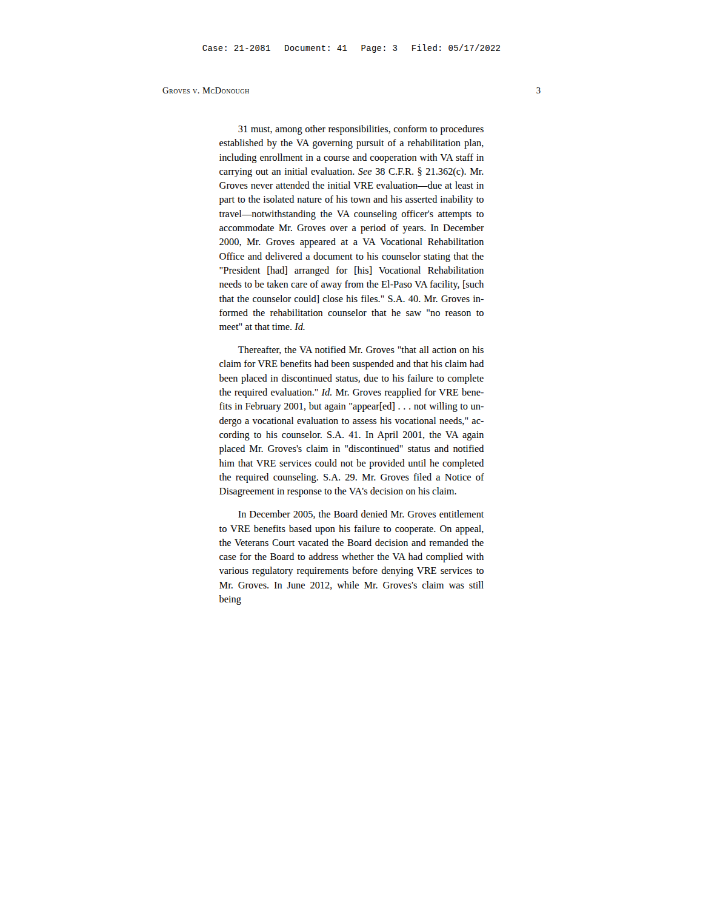Case: 21-2081 Document: 41 Page: 3 Filed: 05/17/2022
Groves v. McDonough 3
31 must, among other responsibilities, conform to procedures established by the VA governing pursuit of a rehabilitation plan, including enrollment in a course and cooperation with VA staff in carrying out an initial evaluation. See 38 C.F.R. § 21.362(c). Mr. Groves never attended the initial VRE evaluation—due at least in part to the isolated nature of his town and his asserted inability to travel—notwithstanding the VA counseling officer's attempts to accommodate Mr. Groves over a period of years. In December 2000, Mr. Groves appeared at a VA Vocational Rehabilitation Office and delivered a document to his counselor stating that the "President [had] arranged for [his] Vocational Rehabilitation needs to be taken care of away from the El-Paso VA facility, [such that the counselor could] close his files." S.A. 40. Mr. Groves informed the rehabilitation counselor that he saw "no reason to meet" at that time. Id.
Thereafter, the VA notified Mr. Groves "that all action on his claim for VRE benefits had been suspended and that his claim had been placed in discontinued status, due to his failure to complete the required evaluation." Id. Mr. Groves reapplied for VRE benefits in February 2001, but again "appear[ed] . . . not willing to undergo a vocational evaluation to assess his vocational needs," according to his counselor. S.A. 41. In April 2001, the VA again placed Mr. Groves's claim in "discontinued" status and notified him that VRE services could not be provided until he completed the required counseling. S.A. 29. Mr. Groves filed a Notice of Disagreement in response to the VA's decision on his claim.
In December 2005, the Board denied Mr. Groves entitlement to VRE benefits based upon his failure to cooperate. On appeal, the Veterans Court vacated the Board decision and remanded the case for the Board to address whether the VA had complied with various regulatory requirements before denying VRE services to Mr. Groves. In June 2012, while Mr. Groves's claim was still being